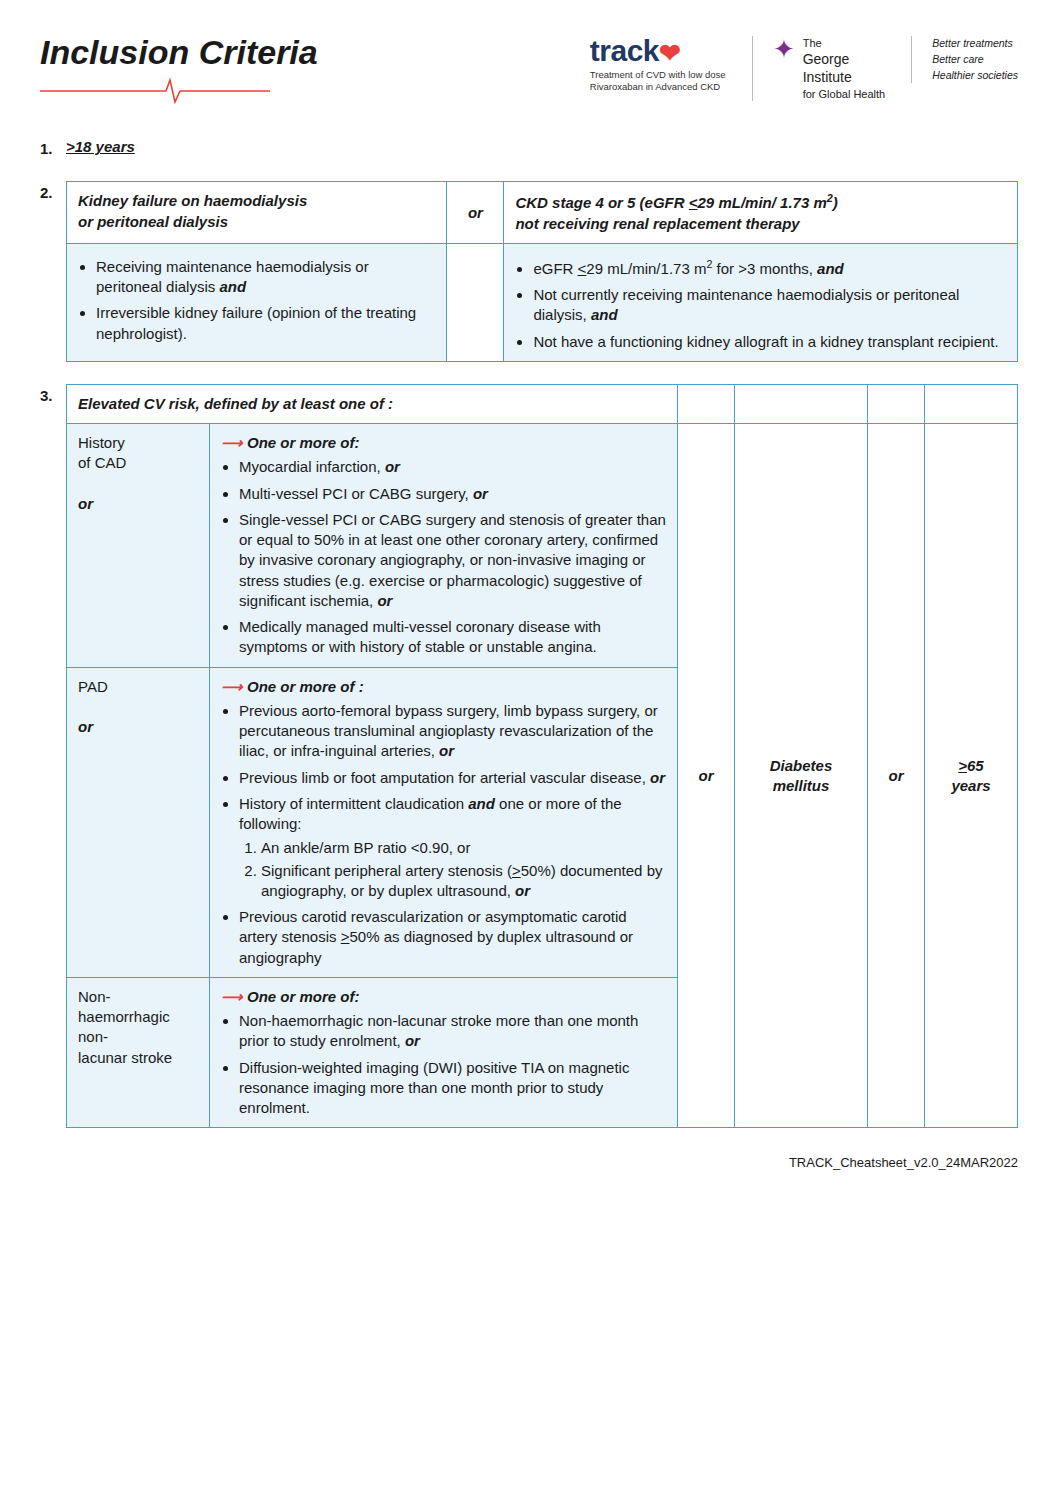Inclusion Criteria
track❤
Treatment of CVD with low dose
Rivaroxaban in Advanced CKD
✦
The
George Institute for Global Health
Better treatments
Better care
Healthier societies
1.
>18 years
2.
| Kidney failure on haemodialysis or peritoneal dialysis | or | CKD stage 4 or 5 (eGFR < 29 mL/min/ 1.73 m 2 ) not receiving renal replacement therapy |
| Receiving maintenance haemodialysis or peritoneal dialysis and Irreversible kidney failure (opinion of the treating nephrologist). | | eGFR < 29 mL/min/1.73 m 2 for >3 months, and Not currently receiving maintenance haemodialysis or peritoneal dialysis, and Not have a functioning kidney allograft in a kidney transplant recipient. |
3.
| Elevated CV risk, defined by at least one of : | | | | |
| History of CAD or | ⟶ One or more of: Myocardial infarction, or Multi-vessel PCI or CABG surgery, or Single-vessel PCI or CABG surgery and stenosis of greater than or equal to 50% in at least one other coronary artery, confirmed by invasive coronary angiography, or non-invasive imaging or stress studies (e.g. exercise or pharmacologic) suggestive of significant ischemia, or Medically managed multi-vessel coronary disease with symptoms or with history of stable or unstable angina. | or | Diabetes mellitus | or | > 65 years |
| PAD or | ⟶ One or more of : Previous aorto-femoral bypass surgery, limb bypass surgery, or percutaneous transluminal angioplasty revascularization of the iliac, or infra-inguinal arteries, or Previous limb or foot amputation for arterial vascular disease, or History of intermittent claudication and one or more of the following: An ankle/arm BP ratio <0.90, or Significant peripheral artery stenosis ( > 50%) documented by angiography, or by duplex ultrasound, or Previous carotid revascularization or asymptomatic carotid artery stenosis > 50% as diagnosed by duplex ultrasound or angiography |
| Non- haemorrhagic non- lacunar stroke | ⟶ One or more of: Non-haemorrhagic non-lacunar stroke more than one month prior to study enrolment, or Diffusion-weighted imaging (DWI) positive TIA on magnetic resonance imaging more than one month prior to study enrolment. |
TRACK_Cheatsheet_v2.0_24MAR2022